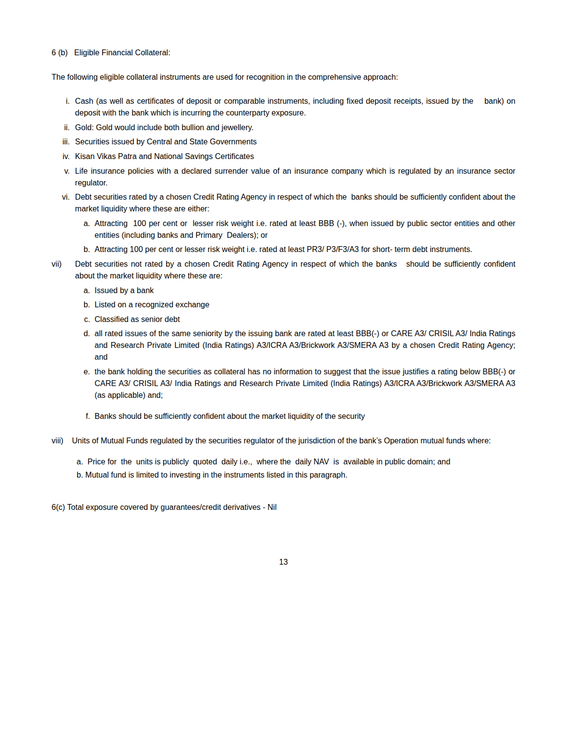6 (b) Eligible Financial Collateral:
The following eligible collateral instruments are used for recognition in the comprehensive approach:
Cash (as well as certificates of deposit or comparable instruments, including fixed deposit receipts, issued by the bank) on deposit with the bank which is incurring the counterparty exposure.
Gold: Gold would include both bullion and jewellery.
Securities issued by Central and State Governments
Kisan Vikas Patra and National Savings Certificates
Life insurance policies with a declared surrender value of an insurance company which is regulated by an insurance sector regulator.
Debt securities rated by a chosen Credit Rating Agency in respect of which the banks should be sufficiently confident about the market liquidity where these are either:
Attracting 100 per cent or lesser risk weight i.e. rated at least BBB (-), when issued by public sector entities and other entities (including banks and Primary Dealers); or
Attracting 100 per cent or lesser risk weight i.e. rated at least PR3/ P3/F3/A3 for short- term debt instruments.
vii) Debt securities not rated by a chosen Credit Rating Agency in respect of which the banks should be sufficiently confident about the market liquidity where these are:
Issued by a bank
Listed on a recognized exchange
Classified as senior debt
all rated issues of the same seniority by the issuing bank are rated at least BBB(-) or CARE A3/ CRISIL A3/ India Ratings and Research Private Limited (India Ratings) A3/ICRA A3/Brickwork A3/SMERA A3 by a chosen Credit Rating Agency; and
the bank holding the securities as collateral has no information to suggest that the issue justifies a rating below BBB(-) or CARE A3/ CRISIL A3/ India Ratings and Research Private Limited (India Ratings) A3/ICRA A3/Brickwork A3/SMERA A3 (as applicable) and;
Banks should be sufficiently confident about the market liquidity of the security
viii) Units of Mutual Funds regulated by the securities regulator of the jurisdiction of the bank’s Operation mutual funds where:
a. Price for the units is publicly quoted daily i.e., where the daily NAV is available in public domain; and
b. Mutual fund is limited to investing in the instruments listed in this paragraph.
6(c) Total exposure covered by guarantees/credit derivatives - Nil
13